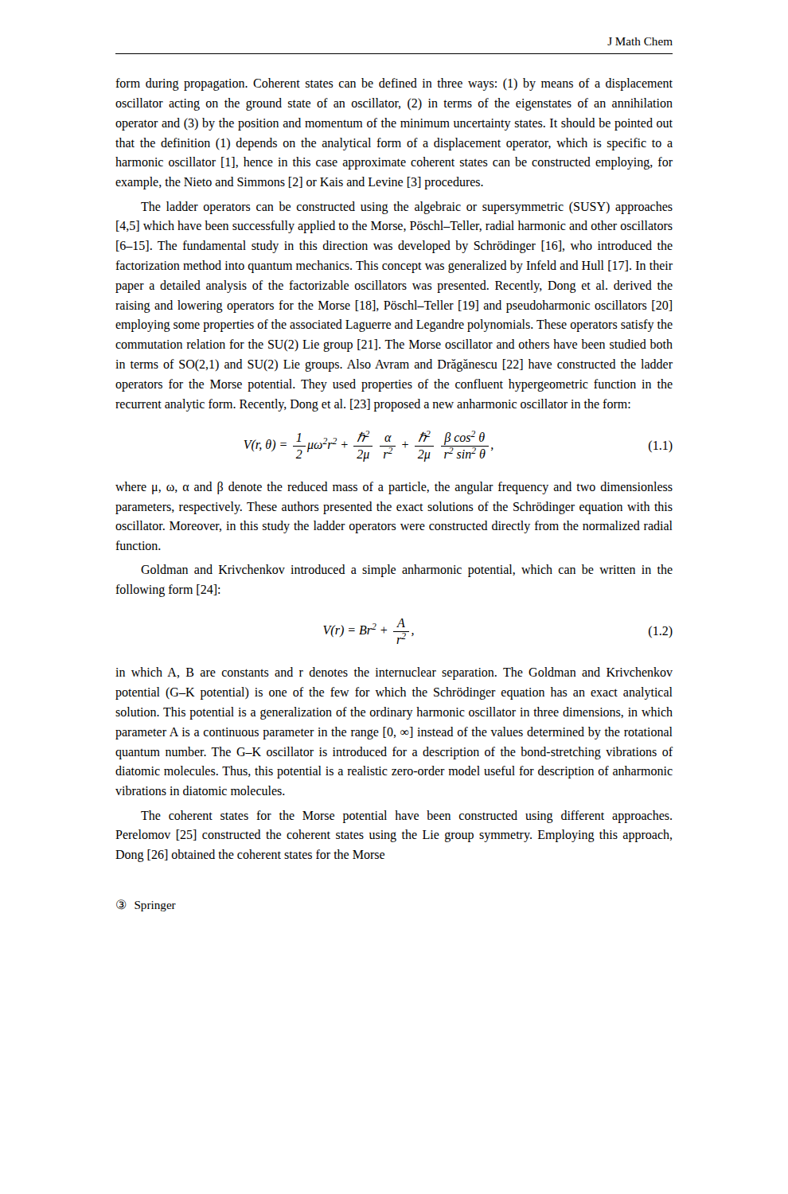J Math Chem
form during propagation. Coherent states can be defined in three ways: (1) by means of a displacement oscillator acting on the ground state of an oscillator, (2) in terms of the eigenstates of an annihilation operator and (3) by the position and momentum of the minimum uncertainty states. It should be pointed out that the definition (1) depends on the analytical form of a displacement operator, which is specific to a harmonic oscillator [1], hence in this case approximate coherent states can be constructed employing, for example, the Nieto and Simmons [2] or Kais and Levine [3] procedures.
The ladder operators can be constructed using the algebraic or supersymmetric (SUSY) approaches [4,5] which have been successfully applied to the Morse, Pöschl–Teller, radial harmonic and other oscillators [6–15]. The fundamental study in this direction was developed by Schrödinger [16], who introduced the factorization method into quantum mechanics. This concept was generalized by Infeld and Hull [17]. In their paper a detailed analysis of the factorizable oscillators was presented. Recently, Dong et al. derived the raising and lowering operators for the Morse [18], Pöschl–Teller [19] and pseudoharmonic oscillators [20] employing some properties of the associated Laguerre and Legandre polynomials. These operators satisfy the commutation relation for the SU(2) Lie group [21]. The Morse oscillator and others have been studied both in terms of SO(2,1) and SU(2) Lie groups. Also Avram and Drăgănescu [22] have constructed the ladder operators for the Morse potential. They used properties of the confluent hypergeometric function in the recurrent analytic form. Recently, Dong et al. [23] proposed a new anharmonic oscillator in the form:
V(r, θ) = 12μω2r2 + ℏ22μ αr2 + ℏ22μ β cos2 θ r2 sin2 θ,
(1.1)
where μ, ω, α and β denote the reduced mass of a particle, the angular frequency and two dimensionless parameters, respectively. These authors presented the exact solutions of the Schrödinger equation with this oscillator. Moreover, in this study the ladder operators were constructed directly from the normalized radial function.
Goldman and Krivchenkov introduced a simple anharmonic potential, which can be written in the following form [24]:
V(r) = Br2 + Ar2,
(1.2)
in which A, B are constants and r denotes the internuclear separation. The Goldman and Krivchenkov potential (G–K potential) is one of the few for which the Schrödinger equation has an exact analytical solution. This potential is a generalization of the ordinary harmonic oscillator in three dimensions, in which parameter A is a continuous parameter in the range [0, ∞] instead of the values determined by the rotational quantum number. The G–K oscillator is introduced for a description of the bond-stretching vibrations of diatomic molecules. Thus, this potential is a realistic zero-order model useful for description of anharmonic vibrations in diatomic molecules.
The coherent states for the Morse potential have been constructed using different approaches. Perelomov [25] constructed the coherent states using the Lie group symmetry. Employing this approach, Dong [26] obtained the coherent states for the Morse
③ Springer